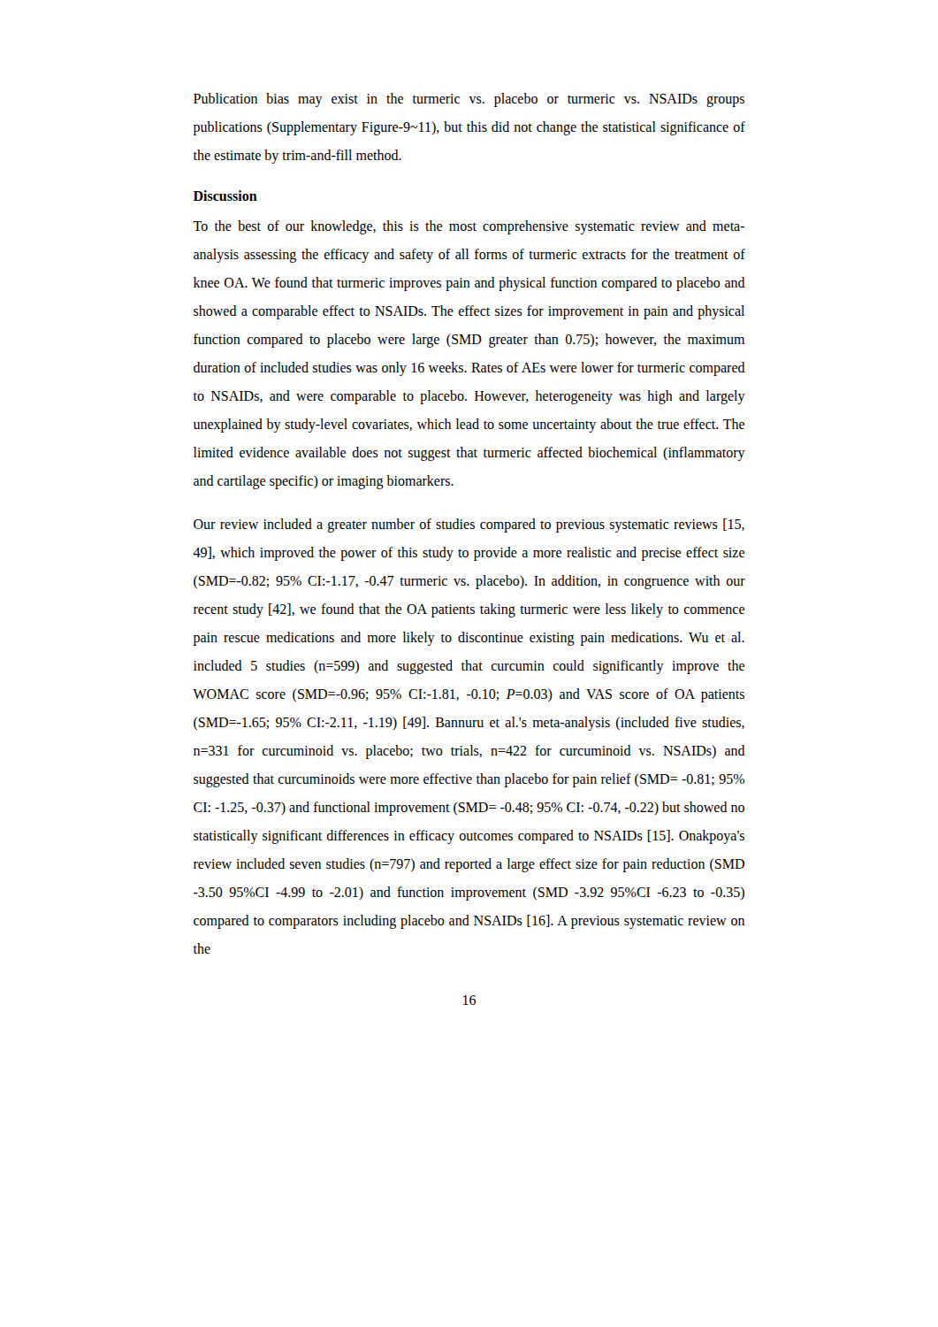Publication bias may exist in the turmeric vs. placebo or turmeric vs. NSAIDs groups publications (Supplementary Figure-9~11), but this did not change the statistical significance of the estimate by trim-and-fill method.
Discussion
To the best of our knowledge, this is the most comprehensive systematic review and meta-analysis assessing the efficacy and safety of all forms of turmeric extracts for the treatment of knee OA. We found that turmeric improves pain and physical function compared to placebo and showed a comparable effect to NSAIDs. The effect sizes for improvement in pain and physical function compared to placebo were large (SMD greater than 0.75); however, the maximum duration of included studies was only 16 weeks. Rates of AEs were lower for turmeric compared to NSAIDs, and were comparable to placebo. However, heterogeneity was high and largely unexplained by study-level covariates, which lead to some uncertainty about the true effect. The limited evidence available does not suggest that turmeric affected biochemical (inflammatory and cartilage specific) or imaging biomarkers.
Our review included a greater number of studies compared to previous systematic reviews [15, 49], which improved the power of this study to provide a more realistic and precise effect size (SMD=-0.82; 95% CI:-1.17, -0.47 turmeric vs. placebo). In addition, in congruence with our recent study [42], we found that the OA patients taking turmeric were less likely to commence pain rescue medications and more likely to discontinue existing pain medications. Wu et al. included 5 studies (n=599) and suggested that curcumin could significantly improve the WOMAC score (SMD=-0.96; 95% CI:-1.81, -0.10; P=0.03) and VAS score of OA patients (SMD=-1.65; 95% CI:-2.11, -1.19) [49]. Bannuru et al.'s meta-analysis (included five studies, n=331 for curcuminoid vs. placebo; two trials, n=422 for curcuminoid vs. NSAIDs) and suggested that curcuminoids were more effective than placebo for pain relief (SMD= -0.81; 95% CI: -1.25, -0.37) and functional improvement (SMD= -0.48; 95% CI: -0.74, -0.22) but showed no statistically significant differences in efficacy outcomes compared to NSAIDs [15]. Onakpoya's review included seven studies (n=797) and reported a large effect size for pain reduction (SMD -3.50 95%CI -4.99 to -2.01) and function improvement (SMD -3.92 95%CI -6.23 to -0.35) compared to comparators including placebo and NSAIDs [16]. A previous systematic review on the
16